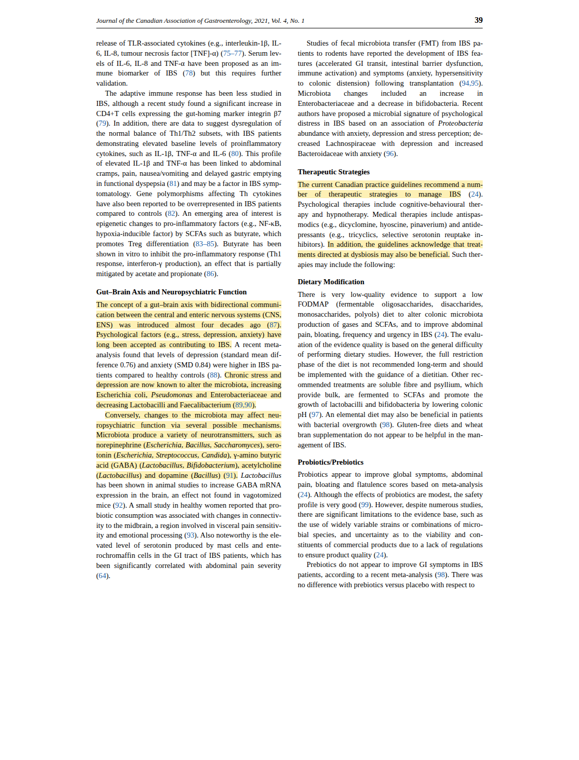Journal of the Canadian Association of Gastroenterology, 2021, Vol. 4, No. 1 39
release of TLR-associated cytokines (e.g., interleukin-1β, IL-6, IL-8, tumour necrosis factor [TNF]-α) (75–77). Serum levels of IL-6, IL-8 and TNF-α have been proposed as an immune biomarker of IBS (78) but this requires further validation.
The adaptive immune response has been less studied in IBS, although a recent study found a significant increase in CD4+T cells expressing the gut-homing marker integrin β7 (79). In addition, there are data to suggest dysregulation of the normal balance of Th1/Th2 subsets, with IBS patients demonstrating elevated baseline levels of proinflammatory cytokines, such as IL-1β, TNF-α and IL-6 (80). This profile of elevated IL-1β and TNF-α has been linked to abdominal cramps, pain, nausea/vomiting and delayed gastric emptying in functional dyspepsia (81) and may be a factor in IBS symptomatology. Gene polymorphisms affecting Th cytokines have also been reported to be overrepresented in IBS patients compared to controls (82). An emerging area of interest is epigenetic changes to pro-inflammatory factors (e.g., NF-κB, hypoxia-inducible factor) by SCFAs such as butyrate, which promotes Treg differentiation (83–85). Butyrate has been shown in vitro to inhibit the pro-inflammatory response (Th1 response, interferon-γ production), an effect that is partially mitigated by acetate and propionate (86).
Gut–Brain Axis and Neuropsychiatric Function
The concept of a gut–brain axis with bidirectional communication between the central and enteric nervous systems (CNS, ENS) was introduced almost four decades ago (87). Psychological factors (e.g., stress, depression, anxiety) have long been accepted as contributing to IBS. A recent meta-analysis found that levels of depression (standard mean difference 0.76) and anxiety (SMD 0.84) were higher in IBS patients compared to healthy controls (88). Chronic stress and depression are now known to alter the microbiota, increasing Escherichia coli, Pseudomonas and Enterobacteriaceae and decreasing Lactobacilli and Faecalibacterium (89,90).
Conversely, changes to the microbiota may affect neuropsychiatric function via several possible mechanisms. Microbiota produce a variety of neurotransmitters, such as norepinephrine (Escherichia, Bacillus, Saccharomyces), serotonin (Escherichia, Streptococcus, Candida), γ-amino butyric acid (GABA) (Lactobacillus, Bifidobacterium), acetylcholine (Lactobacillus) and dopamine (Bacillus) (91). Lactobacillus has been shown in animal studies to increase GABA mRNA expression in the brain, an effect not found in vagotomized mice (92). A small study in healthy women reported that probiotic consumption was associated with changes in connectivity to the midbrain, a region involved in visceral pain sensitivity and emotional processing (93). Also noteworthy is the elevated level of serotonin produced by mast cells and enterochromaffin cells in the GI tract of IBS patients, which has been significantly correlated with abdominal pain severity (64).
Studies of fecal microbiota transfer (FMT) from IBS patients to rodents have reported the development of IBS features (accelerated GI transit, intestinal barrier dysfunction, immune activation) and symptoms (anxiety, hypersensitivity to colonic distension) following transplantation (94,95). Microbiota changes included an increase in Enterobacteriaceae and a decrease in bifidobacteria. Recent authors have proposed a microbial signature of psychological distress in IBS based on an association of Proteobacteria abundance with anxiety, depression and stress perception; decreased Lachnospiraceae with depression and increased Bacteroidaceae with anxiety (96).
Therapeutic Strategies
The current Canadian practice guidelines recommend a number of therapeutic strategies to manage IBS (24). Psychological therapies include cognitive-behavioural therapy and hypnotherapy. Medical therapies include antispasmodics (e.g., dicyclomine, hyoscine, pinaverium) and antidepressants (e.g., tricyclics, selective serotonin reuptake inhibitors). In addition, the guidelines acknowledge that treatments directed at dysbiosis may also be beneficial. Such therapies may include the following:
Dietary Modification
There is very low-quality evidence to support a low FODMAP (fermentable oligosaccharides, disaccharides, monosaccharides, polyols) diet to alter colonic microbiota production of gases and SCFAs, and to improve abdominal pain, bloating, frequency and urgency in IBS (24). The evaluation of the evidence quality is based on the general difficulty of performing dietary studies. However, the full restriction phase of the diet is not recommended long-term and should be implemented with the guidance of a dietitian. Other recommended treatments are soluble fibre and psyllium, which provide bulk, are fermented to SCFAs and promote the growth of lactobacilli and bifidobacteria by lowering colonic pH (97). An elemental diet may also be beneficial in patients with bacterial overgrowth (98). Gluten-free diets and wheat bran supplementation do not appear to be helpful in the management of IBS.
Probiotics/Prebiotics
Probiotics appear to improve global symptoms, abdominal pain, bloating and flatulence scores based on meta-analysis (24). Although the effects of probiotics are modest, the safety profile is very good (99). However, despite numerous studies, there are significant limitations to the evidence base, such as the use of widely variable strains or combinations of microbial species, and uncertainty as to the viability and constituents of commercial products due to a lack of regulations to ensure product quality (24).
Prebiotics do not appear to improve GI symptoms in IBS patients, according to a recent meta-analysis (98). There was no difference with prebiotics versus placebo with respect to